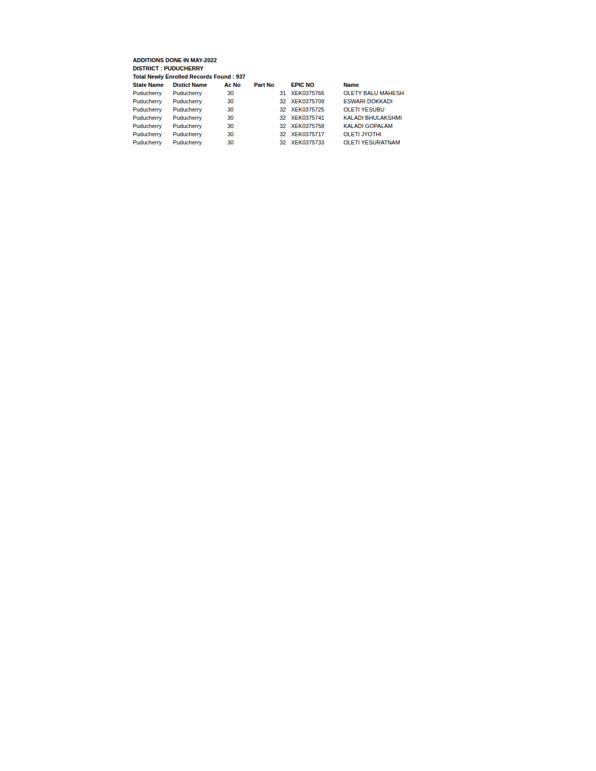ADDITIONS DONE IN MAY-2022
DISTRICT : PUDUCHERRY
Total Newly Enrolled Records Found : 937
| State Name | Distict Name | Ac No | Part No | EPIC NO | Name |
| --- | --- | --- | --- | --- | --- |
| Puducherry | Puducherry | 30 | 31 | XEK0375766 | OLETY BALU MAHESH |
| Puducherry | Puducherry | 30 | 32 | XEK0375709 | ESWARI DOKKADI |
| Puducherry | Puducherry | 30 | 32 | XEK0375725 | OLETI YESUBU |
| Puducherry | Puducherry | 30 | 32 | XEK0375741 | KALADI BHULAKSHMI |
| Puducherry | Puducherry | 30 | 32 | XEK0375758 | KALADI GOPALAM |
| Puducherry | Puducherry | 30 | 32 | XEK0375717 | OLETI JYOTHI |
| Puducherry | Puducherry | 30 | 32 | XEK0375733 | OLETI YESURATNAM |